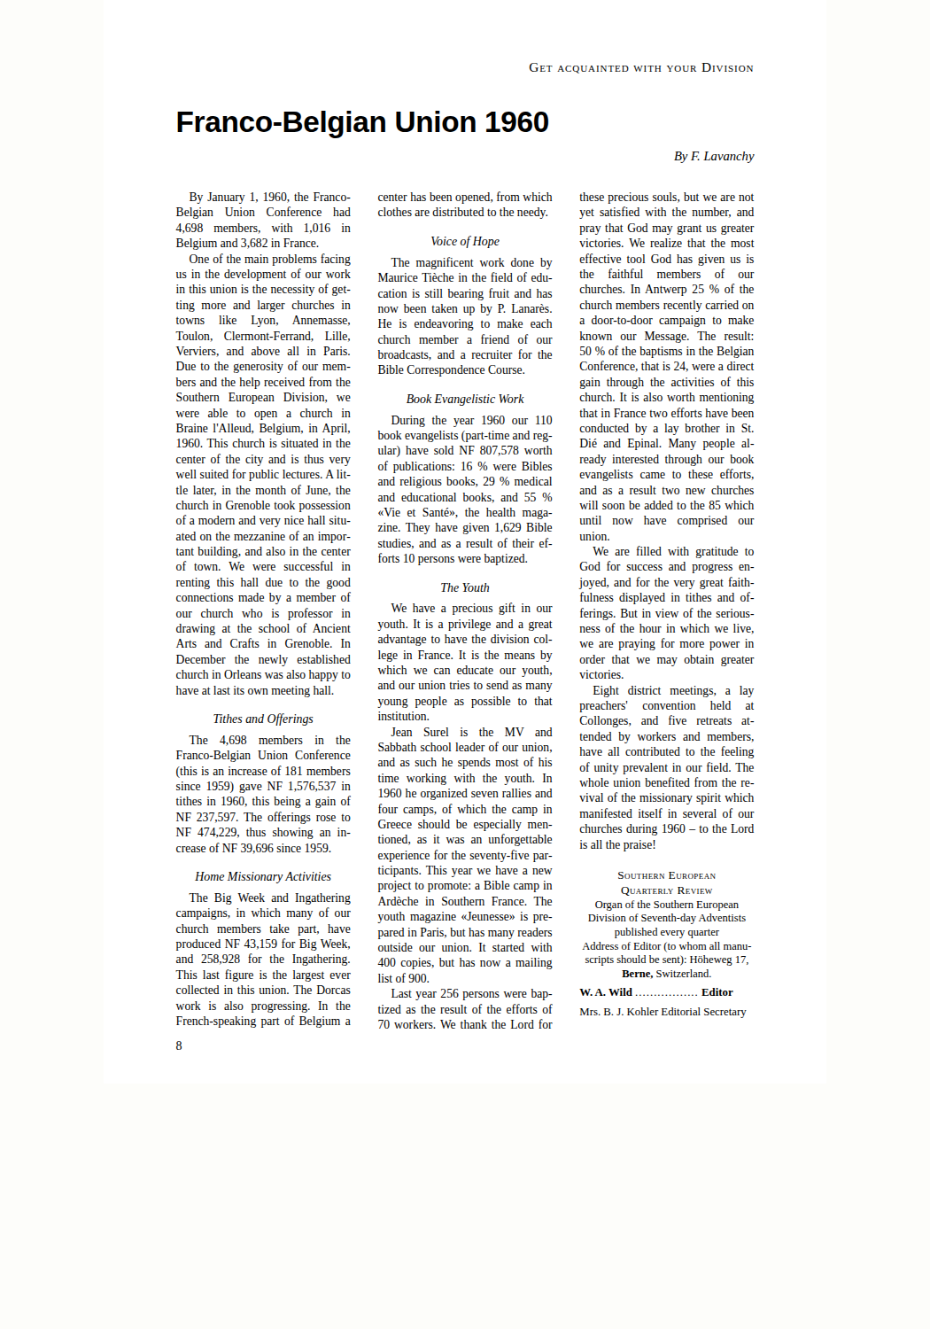Get acquainted with your Division
Franco-Belgian Union 1960
By F. Lavanchy
By January 1, 1960, the Franco-Belgian Union Conference had 4,698 members, with 1,016 in Belgium and 3,682 in France.
One of the main problems facing us in the development of our work in this union is the necessity of getting more and larger churches in towns like Lyon, Annemasse, Toulon, Clermont-Ferrand, Lille, Verviers, and above all in Paris. Due to the generosity of our members and the help received from the Southern European Division, we were able to open a church in Braine l'Alleud, Belgium, in April, 1960. This church is situated in the center of the city and is thus very well suited for public lectures. A little later, in the month of June, the church in Grenoble took possession of a modern and very nice hall situated on the mezzanine of an important building, and also in the center of town. We were successful in renting this hall due to the good connections made by a member of our church who is professor in drawing at the school of Ancient Arts and Crafts in Grenoble. In December the newly established church in Orleans was also happy to have at last its own meeting hall.
Tithes and Offerings
The 4,698 members in the Franco-Belgian Union Conference (this is an increase of 181 members since 1959) gave NF 1,576,537 in tithes in 1960, this being a gain of NF 237,597. The offerings rose to NF 474,229, thus showing an increase of NF 39,696 since 1959.
Home Missionary Activities
The Big Week and Ingathering campaigns, in which many of our church members take part, have produced NF 43,159 for Big Week, and 258,928 for the Ingathering. This last figure is the largest ever collected in this union. The Dorcas work is also progressing. In the French-speaking part of Belgium a center has been opened, from which clothes are distributed to the needy.
Voice of Hope
The magnificent work done by Maurice Tièche in the field of education is still bearing fruit and has now been taken up by P. Lanarès. He is endeavoring to make each church member a friend of our broadcasts, and a recruiter for the Bible Correspondence Course.
Book Evangelistic Work
During the year 1960 our 110 book evangelists (part-time and regular) have sold NF 807,578 worth of publications: 16 % were Bibles and religious books, 29 % medical and educational books, and 55 % «Vie et Santé», the health magazine. They have given 1,629 Bible studies, and as a result of their efforts 10 persons were baptized.
The Youth
We have a precious gift in our youth. It is a privilege and a great advantage to have the division college in France. It is the means by which we can educate our youth, and our union tries to send as many young people as possible to that institution.
Jean Surel is the MV and Sabbath school leader of our union, and as such he spends most of his time working with the youth. In 1960 he organized seven rallies and four camps, of which the camp in Greece should be especially mentioned, as it was an unforgettable experience for the seventy-five participants. This year we have a new project to promote: a Bible camp in Ardèche in Southern France. The youth magazine «Jeunesse» is prepared in Paris, but has many readers outside our union. It started with 400 copies, but has now a mailing list of 900.
Last year 256 persons were baptized as the result of the efforts of 70 workers. We thank the Lord for these precious souls, but we are not yet satisfied with the number, and pray that God may grant us greater victories. We realize that the most effective tool God has given us is the faithful members of our churches. In Antwerp 25 % of the church members recently carried on a door-to-door campaign to make known our Message. The result: 50 % of the baptisms in the Belgian Conference, that is 24, were a direct gain through the activities of this church. It is also worth mentioning that in France two efforts have been conducted by a lay brother in St. Dié and Epinal. Many people already interested through our book evangelists came to these efforts, and as a result two new churches will soon be added to the 85 which until now have comprised our union.
We are filled with gratitude to God for success and progress enjoyed, and for the very great faithfulness displayed in tithes and offerings. But in view of the seriousness of the hour in which we live, we are praying for more power in order that we may obtain greater victories.
Eight district meetings, a lay preachers' convention held at Collonges, and five retreats attended by workers and members, have all contributed to the feeling of unity prevalent in our field. The whole union benefited from the revival of the missionary spirit which manifested itself in several of our churches during 1960 – to the Lord is all the praise!
Southern European
Quarterly Review
Organ of the Southern European Division of Seventh-day Adventists published every quarter
Address of Editor (to whom all manuscripts should be sent): Höheweg 17, Berne, Switzerland.
W. A. Wild ................. Editor
Mrs. B. J. Kohler Editorial Secretary
8